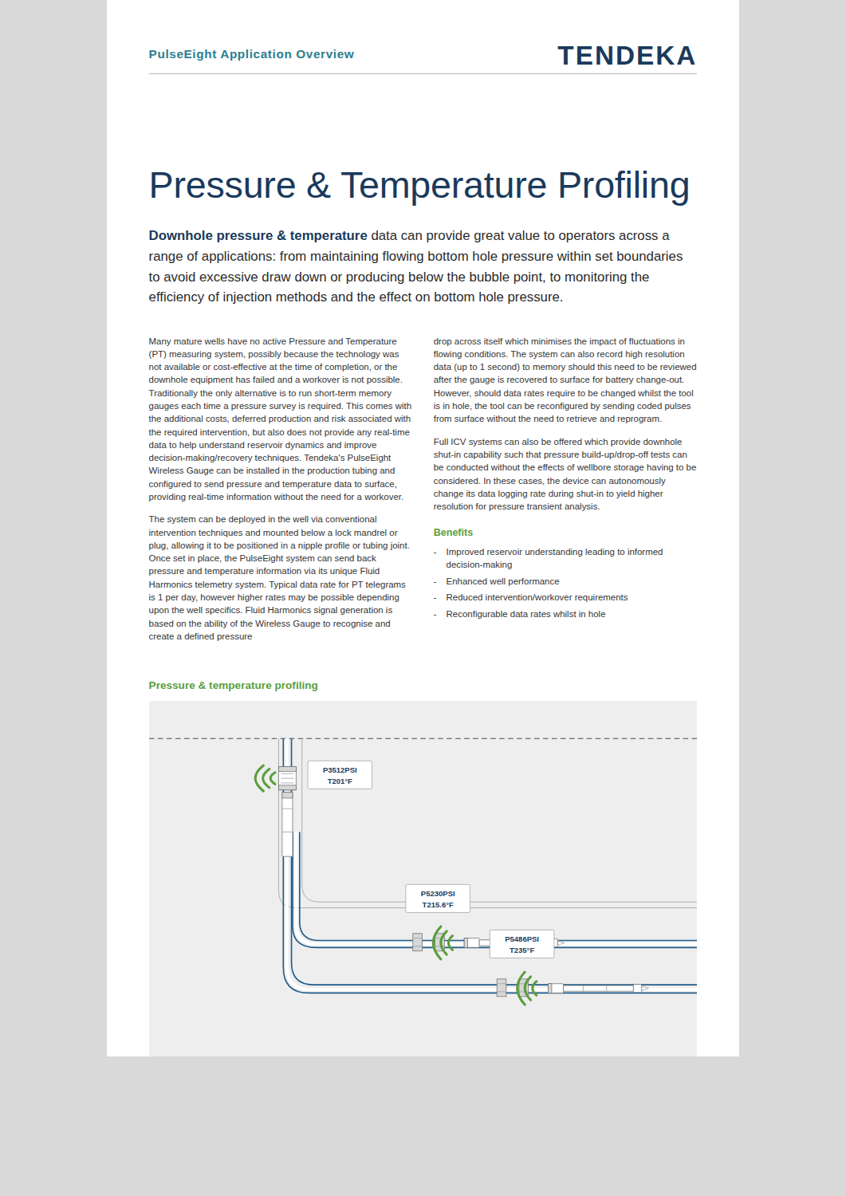PulseEight Application Overview
TENDEKA
Pressure & Temperature Profiling
Downhole pressure & temperature data can provide great value to operators across a range of applications: from maintaining flowing bottom hole pressure within set boundaries to avoid excessive draw down or producing below the bubble point, to monitoring the efficiency of injection methods and the effect on bottom hole pressure.
Many mature wells have no active Pressure and Temperature (PT) measuring system, possibly because the technology was not available or cost-effective at the time of completion, or the downhole equipment has failed and a workover is not possible. Traditionally the only alternative is to run short-term memory gauges each time a pressure survey is required. This comes with the additional costs, deferred production and risk associated with the required intervention, but also does not provide any real-time data to help understand reservoir dynamics and improve decision-making/recovery techniques. Tendeka's PulseEight Wireless Gauge can be installed in the production tubing and configured to send pressure and temperature data to surface, providing real-time information without the need for a workover.
The system can be deployed in the well via conventional intervention techniques and mounted below a lock mandrel or plug, allowing it to be positioned in a nipple profile or tubing joint. Once set in place, the PulseEight system can send back pressure and temperature information via its unique Fluid Harmonics telemetry system. Typical data rate for PT telegrams is 1 per day, however higher rates may be possible depending upon the well specifics. Fluid Harmonics signal generation is based on the ability of the Wireless Gauge to recognise and create a defined pressure
drop across itself which minimises the impact of fluctuations in flowing conditions. The system can also record high resolution data (up to 1 second) to memory should this need to be reviewed after the gauge is recovered to surface for battery change-out. However, should data rates require to be changed whilst the tool is in hole, the tool can be reconfigured by sending coded pulses from surface without the need to retrieve and reprogram.
Full ICV systems can also be offered which provide downhole shut-in capability such that pressure build-up/drop-off tests can be conducted without the effects of wellbore storage having to be considered. In these cases, the device can autonomously change its data logging rate during shut-in to yield higher resolution for pressure transient analysis.
Benefits
Improved reservoir understanding leading to informed decision-making
Enhanced well performance
Reduced intervention/workover requirements
Reconfigurable data rates whilst in hole
Pressure & temperature profiling
P3512PSI T201°F P5230PSI T215.6°F P5486PSI T235°F